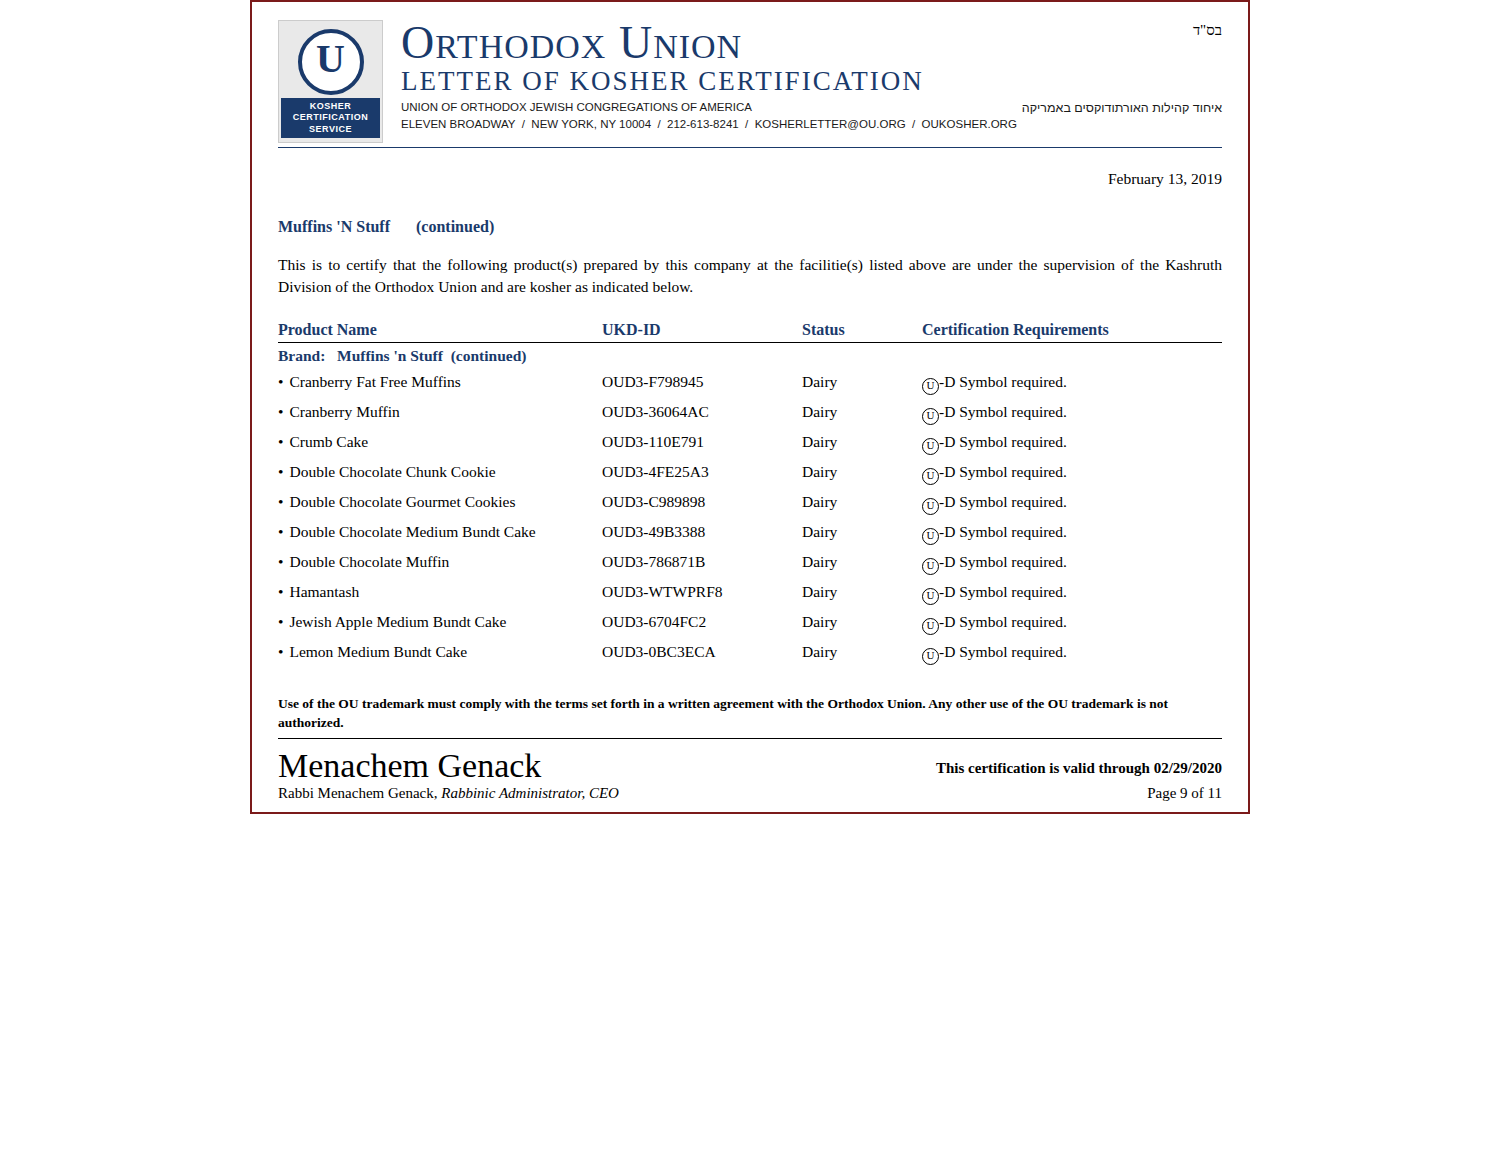U
KOSHER
CERTIFICATION
SERVICE
בס"ד
ORTHODOX UNION
LETTER OF KOSHER CERTIFICATION
UNION OF ORTHODOX JEWISH CONGREGATIONS OF AMERICA
ELEVEN BROADWAY / NEW YORK, NY 10004 / 212-613-8241 / KOSHERLETTER@OU.ORG / OUKOSHER.ORG
איחוד קהילות האורתודוקסים באמריקה
February 13, 2019
Muffins 'N Stuff (continued)
This is to certify that the following product(s) prepared by this company at the facilitie(s) listed above are under the supervision of the Kashruth Division of the Orthodox Union and are kosher as indicated below.
| Product Name | UKD-ID | Status | Certification Requirements |
| --- | --- | --- | --- |
| Brand: Muffins 'n Stuff (continued) |
| • Cranberry Fat Free Muffins | OUD3-F798945 | Dairy | U -D Symbol required. |
| • Cranberry Muffin | OUD3-36064AC | Dairy | U -D Symbol required. |
| • Crumb Cake | OUD3-110E791 | Dairy | U -D Symbol required. |
| • Double Chocolate Chunk Cookie | OUD3-4FE25A3 | Dairy | U -D Symbol required. |
| • Double Chocolate Gourmet Cookies | OUD3-C989898 | Dairy | U -D Symbol required. |
| • Double Chocolate Medium Bundt Cake | OUD3-49B3388 | Dairy | U -D Symbol required. |
| • Double Chocolate Muffin | OUD3-786871B | Dairy | U -D Symbol required. |
| • Hamantash | OUD3-WTWPRF8 | Dairy | U -D Symbol required. |
| • Jewish Apple Medium Bundt Cake | OUD3-6704FC2 | Dairy | U -D Symbol required. |
| • Lemon Medium Bundt Cake | OUD3-0BC3ECA | Dairy | U -D Symbol required. |
Use of the OU trademark must comply with the terms set forth in a written agreement with the Orthodox Union. Any other use of the OU trademark is not authorized.
Menachem Genack
Rabbi Menachem Genack, Rabbinic Administrator, CEO
This certification is valid through 02/29/2020
Page 9 of 11